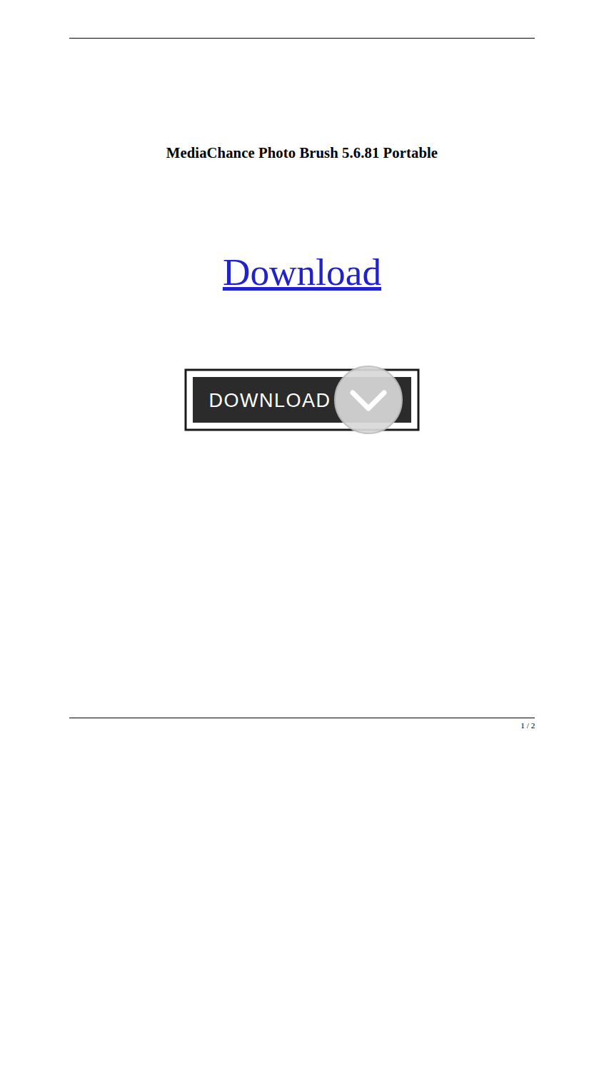MediaChance Photo Brush 5.6.81 Portable
Download
DOWNLOAD
1 / 2